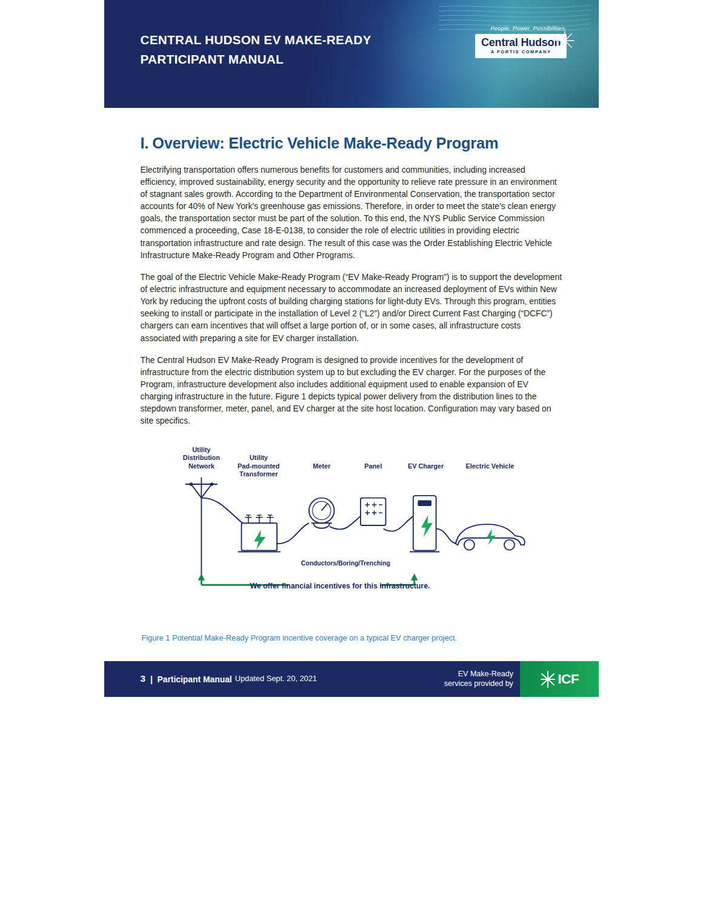CENTRAL HUDSON EV MAKE-READY
PARTICIPANT MANUAL
People. Power. Possibilities.
Central Hudson
A FORTIS COMPANY
I. Overview: Electric Vehicle Make-Ready Program
Electrifying transportation offers numerous benefits for customers and communities, including increased efficiency, improved sustainability, energy security and the opportunity to relieve rate pressure in an environment of stagnant sales growth. According to the Department of Environmental Conservation, the transportation sector accounts for 40% of New York's greenhouse gas emissions. Therefore, in order to meet the state's clean energy goals, the transportation sector must be part of the solution. To this end, the NYS Public Service Commission commenced a proceeding, Case 18-E-0138, to consider the role of electric utilities in providing electric transportation infrastructure and rate design. The result of this case was the Order Establishing Electric Vehicle Infrastructure Make-Ready Program and Other Programs.
The goal of the Electric Vehicle Make-Ready Program (“EV Make-Ready Program”) is to support the development of electric infrastructure and equipment necessary to accommodate an increased deployment of EVs within New York by reducing the upfront costs of building charging stations for light-duty EVs. Through this program, entities seeking to install or participate in the installation of Level 2 (“L2”) and/or Direct Current Fast Charging (“DCFC”) chargers can earn incentives that will offset a large portion of, or in some cases, all infrastructure costs associated with preparing a site for EV charger installation.
The Central Hudson EV Make-Ready Program is designed to provide incentives for the development of infrastructure from the electric distribution system up to but excluding the EV charger. For the purposes of the Program, infrastructure development also includes additional equipment used to enable expansion of EV charging infrastructure in the future. Figure 1 depicts typical power delivery from the distribution lines to the stepdown transformer, meter, panel, and EV charger at the site host location. Configuration may vary based on site specifics.
Utility Distribution Network Utility Pad-mounted Transformer Meter Panel EV Charger Electric Vehicle Conductors/Boring/Trenching We offer financial incentives for this infrastructure.
Figure 1 Potential Make-Ready Program incentive coverage on a typical EV charger project.
3 | Participant Manual Updated Sept. 20, 2021
EV Make-Ready
services provided by
ICF